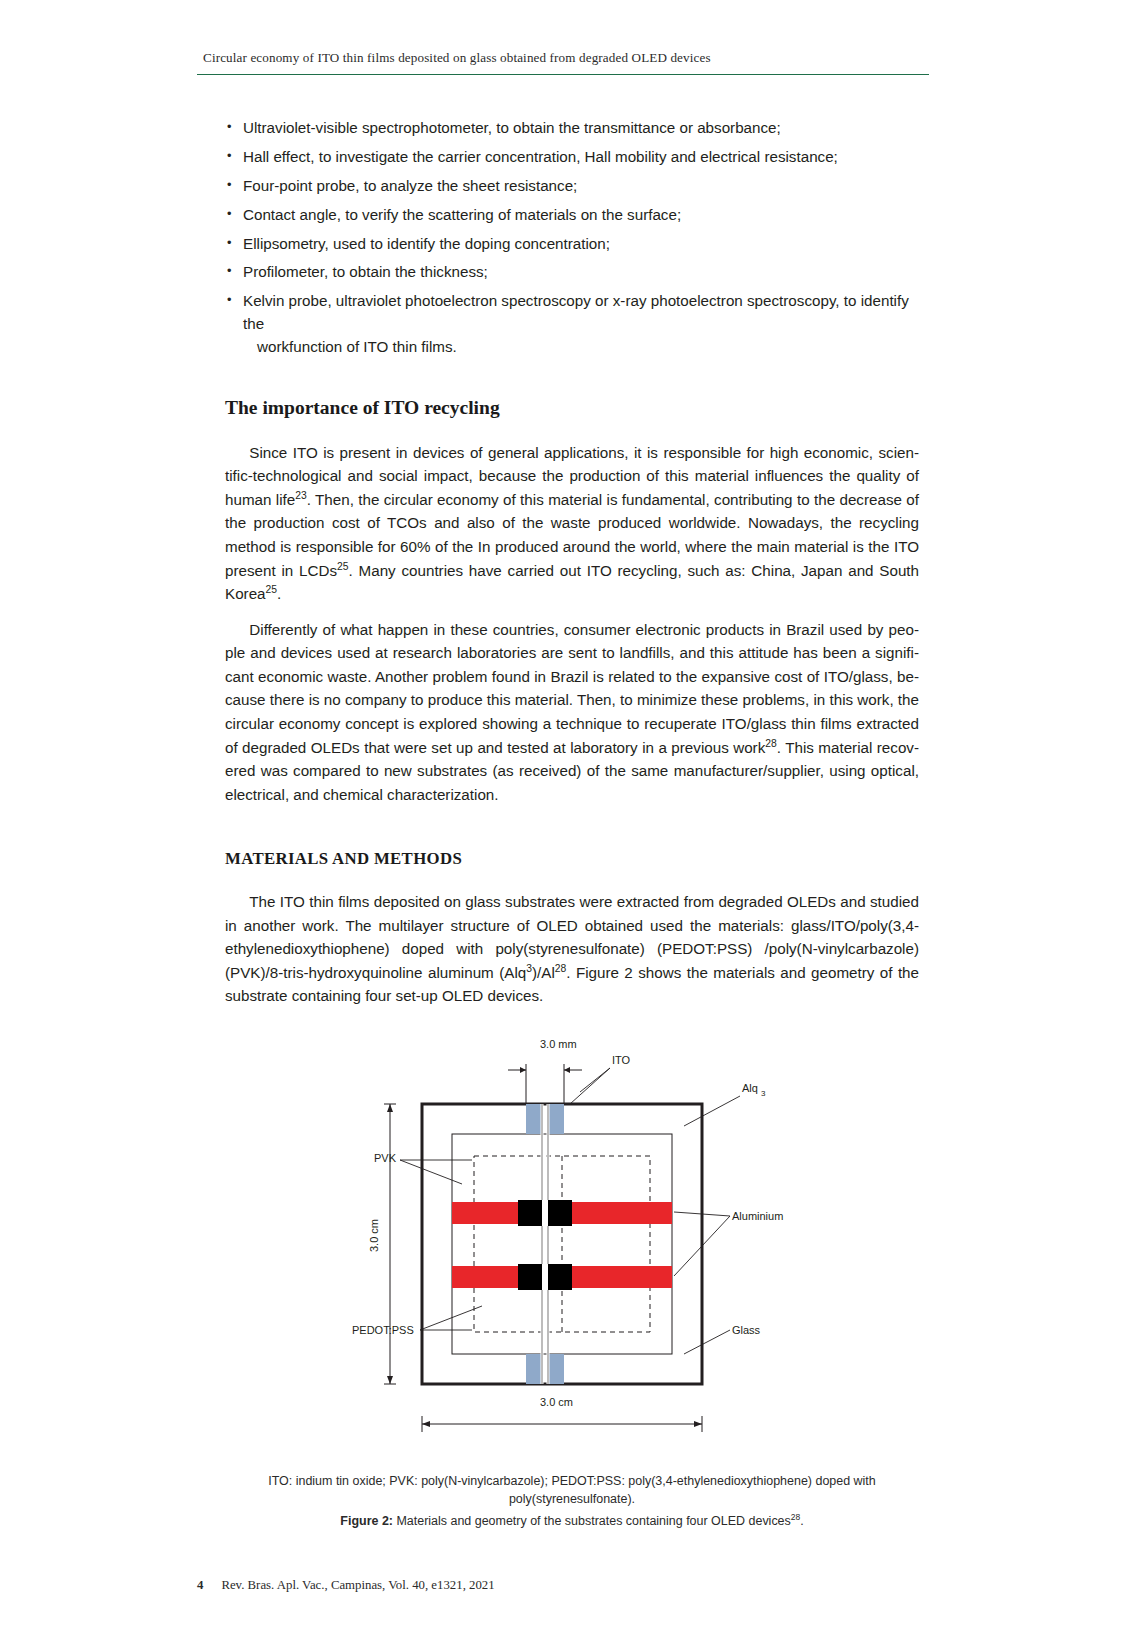Circular economy of ITO thin films deposited on glass obtained from degraded OLED devices
Ultraviolet-visible spectrophotometer, to obtain the transmittance or absorbance;
Hall effect, to investigate the carrier concentration, Hall mobility and electrical resistance;
Four-point probe, to analyze the sheet resistance;
Contact angle, to verify the scattering of materials on the surface;
Ellipsometry, used to identify the doping concentration;
Profilometer, to obtain the thickness;
Kelvin probe, ultraviolet photoelectron spectroscopy or x-ray photoelectron spectroscopy, to identify theworkfunction of ITO thin films.
The importance of ITO recycling
Since ITO is present in devices of general applications, it is responsible for high economic, scientific-technological and social impact, because the production of this material influences the quality of human life23. Then, the circular economy of this material is fundamental, contributing to the decrease of the production cost of TCOs and also of the waste produced worldwide. Nowadays, the recycling method is responsible for 60% of the In produced around the world, where the main material is the ITO present in LCDs25. Many countries have carried out ITO recycling, such as: China, Japan and South Korea25.
Differently of what happen in these countries, consumer electronic products in Brazil used by people and devices used at research laboratories are sent to landfills, and this attitude has been a significant economic waste. Another problem found in Brazil is related to the expansive cost of ITO/glass, because there is no company to produce this material. Then, to minimize these problems, in this work, the circular economy concept is explored showing a technique to recuperate ITO/glass thin films extracted of degraded OLEDs that were set up and tested at laboratory in a previous work28. This material recovered was compared to new substrates (as received) of the same manufacturer/supplier, using optical, electrical, and chemical characterization.
MATERIALS AND METHODS
The ITO thin films deposited on glass substrates were extracted from degraded OLEDs and studied in another work. The multilayer structure of OLED obtained used the materials: glass/ITO/poly(3,4-ethylenedioxythiophene) doped with poly(styrenesulfonate) (PEDOT:PSS) /poly(N-vinylcarbazole) (PVK)/8-tris-hydroxyquinoline aluminum (Alq3)/Al28. Figure 2 shows the materials and geometry of the substrate containing four set-up OLED devices.
3.0 mm ITO Alq 3 PVK Aluminium PEDOT:PSS Glass 3.0 cm 3.0 cm
ITO: indium tin oxide; PVK: poly(N-vinylcarbazole); PEDOT:PSS: poly(3,4-ethylenedioxythiophene) doped with poly(styrenesulfonate). Figure 2: Materials and geometry of the substrates containing four OLED devices28.
4 Rev. Bras. Apl. Vac., Campinas, Vol. 40, e1321, 2021